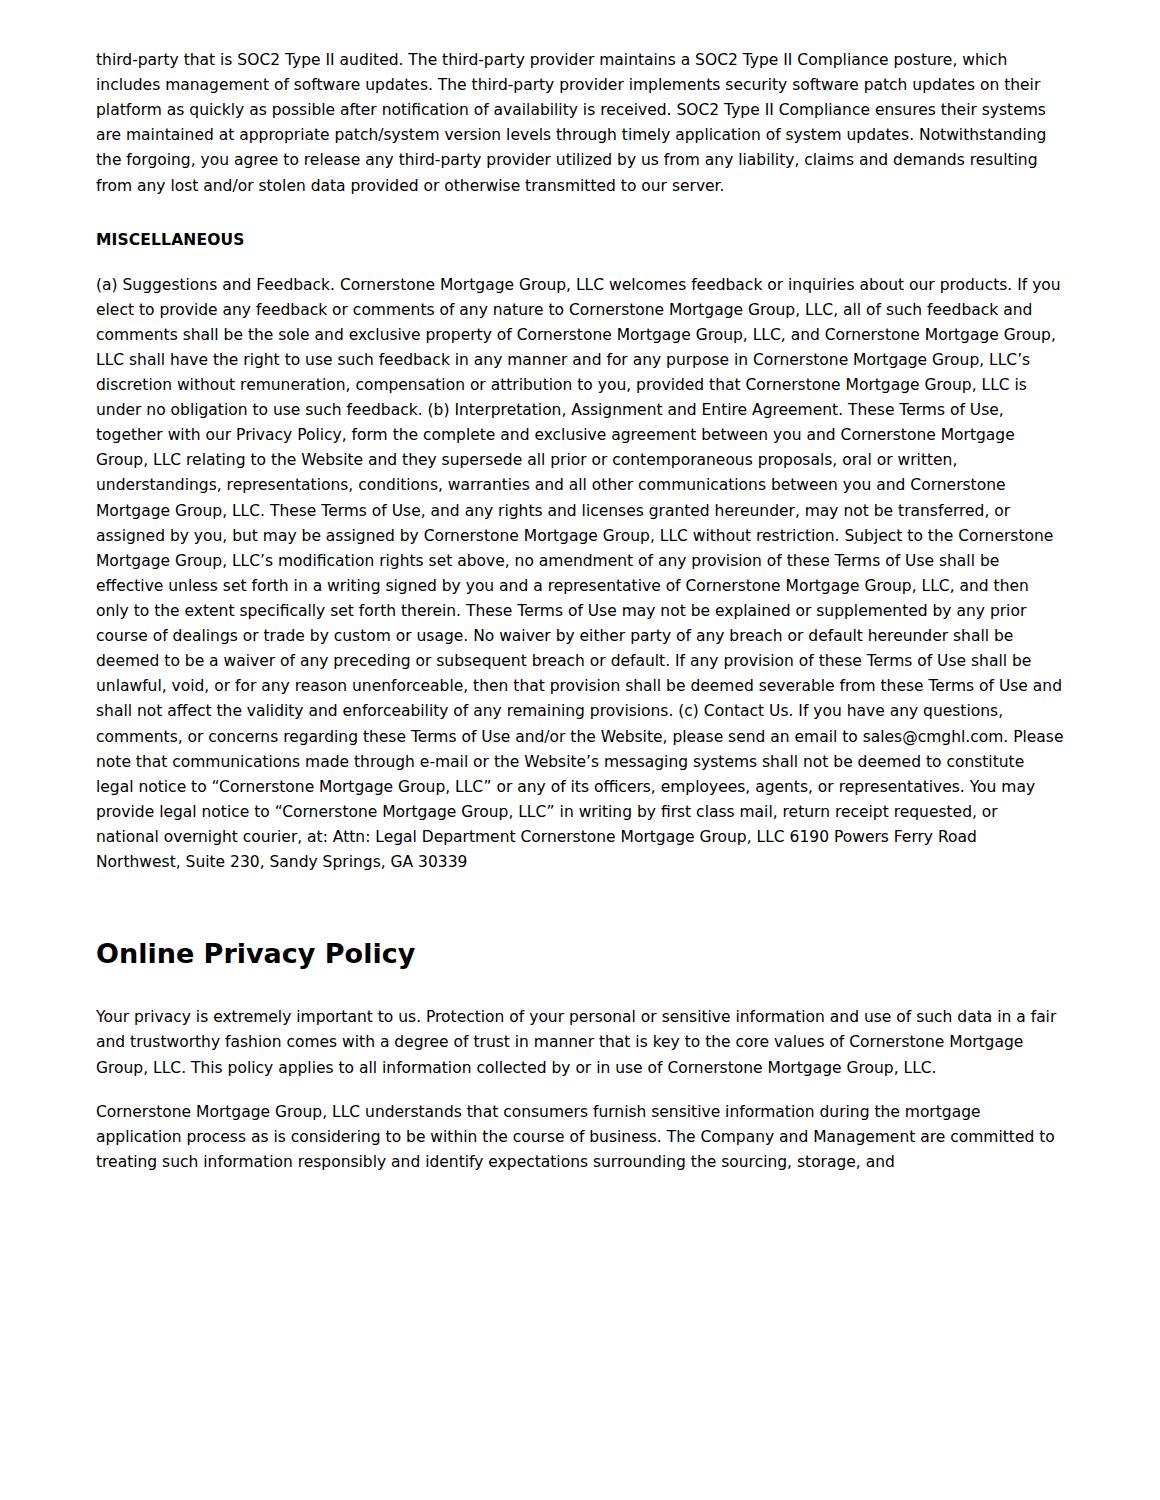third-party that is SOC2 Type II audited. The third-party provider maintains a SOC2 Type II Compliance posture, which includes management of software updates. The third-party provider implements security software patch updates on their platform as quickly as possible after notification of availability is received. SOC2 Type II Compliance ensures their systems are maintained at appropriate patch/system version levels through timely application of system updates. Notwithstanding the forgoing, you agree to release any third-party provider utilized by us from any liability, claims and demands resulting from any lost and/or stolen data provided or otherwise transmitted to our server.
MISCELLANEOUS
(a) Suggestions and Feedback. Cornerstone Mortgage Group, LLC welcomes feedback or inquiries about our products. If you elect to provide any feedback or comments of any nature to Cornerstone Mortgage Group, LLC, all of such feedback and comments shall be the sole and exclusive property of Cornerstone Mortgage Group, LLC, and Cornerstone Mortgage Group, LLC shall have the right to use such feedback in any manner and for any purpose in Cornerstone Mortgage Group, LLC’s discretion without remuneration, compensation or attribution to you, provided that Cornerstone Mortgage Group, LLC is under no obligation to use such feedback. (b) Interpretation, Assignment and Entire Agreement. These Terms of Use, together with our Privacy Policy, form the complete and exclusive agreement between you and Cornerstone Mortgage Group, LLC relating to the Website and they supersede all prior or contemporaneous proposals, oral or written, understandings, representations, conditions, warranties and all other communications between you and Cornerstone Mortgage Group, LLC. These Terms of Use, and any rights and licenses granted hereunder, may not be transferred, or assigned by you, but may be assigned by Cornerstone Mortgage Group, LLC without restriction. Subject to the Cornerstone Mortgage Group, LLC’s modification rights set above, no amendment of any provision of these Terms of Use shall be effective unless set forth in a writing signed by you and a representative of Cornerstone Mortgage Group, LLC, and then only to the extent specifically set forth therein. These Terms of Use may not be explained or supplemented by any prior course of dealings or trade by custom or usage. No waiver by either party of any breach or default hereunder shall be deemed to be a waiver of any preceding or subsequent breach or default. If any provision of these Terms of Use shall be unlawful, void, or for any reason unenforceable, then that provision shall be deemed severable from these Terms of Use and shall not affect the validity and enforceability of any remaining provisions. (c) Contact Us. If you have any questions, comments, or concerns regarding these Terms of Use and/or the Website, please send an email to sales@cmghl.com. Please note that communications made through e-mail or the Website’s messaging systems shall not be deemed to constitute legal notice to “Cornerstone Mortgage Group, LLC” or any of its officers, employees, agents, or representatives. You may provide legal notice to “Cornerstone Mortgage Group, LLC” in writing by first class mail, return receipt requested, or national overnight courier, at: Attn: Legal Department Cornerstone Mortgage Group, LLC 6190 Powers Ferry Road Northwest, Suite 230, Sandy Springs, GA 30339
Online Privacy Policy
Your privacy is extremely important to us. Protection of your personal or sensitive information and use of such data in a fair and trustworthy fashion comes with a degree of trust in manner that is key to the core values of Cornerstone Mortgage Group, LLC. This policy applies to all information collected by or in use of Cornerstone Mortgage Group, LLC.
Cornerstone Mortgage Group, LLC understands that consumers furnish sensitive information during the mortgage application process as is considering to be within the course of business. The Company and Management are committed to treating such information responsibly and identify expectations surrounding the sourcing, storage, and